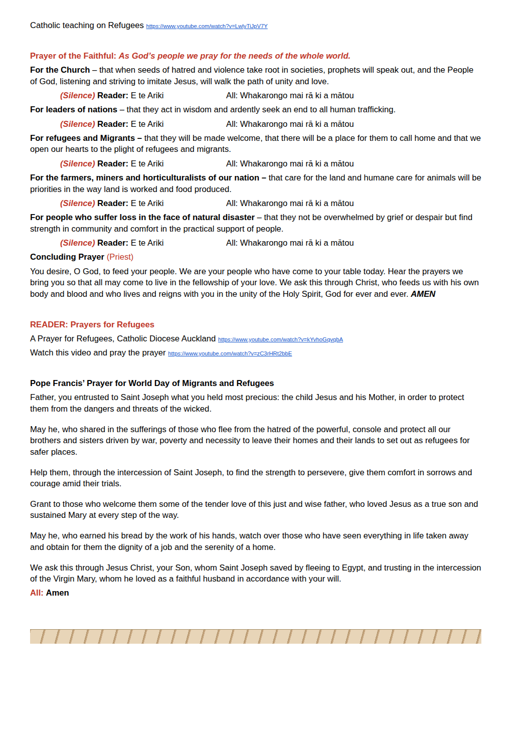Catholic teaching on Refugees https://www.youtube.com/watch?v=LwlyTiJpV7Y
Prayer of the Faithful: As God’s people we pray for the needs of the whole world.
For the Church – that when seeds of hatred and violence take root in societies, prophets will speak out, and the People of God, listening and striving to imitate Jesus, will walk the path of unity and love.
(Silence) Reader: E te Ariki All: Whakarongo mai rā ki a mātou
For leaders of nations – that they act in wisdom and ardently seek an end to all human trafficking.
(Silence) Reader: E te Ariki All: Whakarongo mai rā ki a mātou
For refugees and Migrants – that they will be made welcome, that there will be a place for them to call home and that we open our hearts to the plight of refugees and migrants.
(Silence) Reader: E te Ariki All: Whakarongo mai rā ki a mātou
For the farmers, miners and horticulturalists of our nation – that care for the land and humane care for animals will be priorities in the way land is worked and food produced.
(Silence) Reader: E te Ariki All: Whakarongo mai rā ki a mātou
For people who suffer loss in the face of natural disaster – that they not be overwhelmed by grief or despair but find strength in community and comfort in the practical support of people.
(Silence) Reader: E te Ariki All: Whakarongo mai rā ki a mātou
Concluding Prayer (Priest)
You desire, O God, to feed your people. We are your people who have come to your table today. Hear the prayers we bring you so that all may come to live in the fellowship of your love. We ask this through Christ, who feeds us with his own body and blood and who lives and reigns with you in the unity of the Holy Spirit, God for ever and ever. AMEN
READER: Prayers for Refugees
A Prayer for Refugees, Catholic Diocese Auckland https://www.youtube.com/watch?v=kYvhoGqvqbA
Watch this video and pray the prayer https://www.youtube.com/watch?v=zC3rHRt2bbE
Pope Francis’ Prayer for World Day of Migrants and Refugees
Father, you entrusted to Saint Joseph what you held most precious: the child Jesus and his Mother, in order to protect them from the dangers and threats of the wicked.
May he, who shared in the sufferings of those who flee from the hatred of the powerful, console and protect all our brothers and sisters driven by war, poverty and necessity to leave their homes and their lands to set out as refugees for safer places.
Help them, through the intercession of Saint Joseph, to find the strength to persevere, give them comfort in sorrows and courage amid their trials.
Grant to those who welcome them some of the tender love of this just and wise father, who loved Jesus as a true son and sustained Mary at every step of the way.
May he, who earned his bread by the work of his hands, watch over those who have seen everything in life taken away and obtain for them the dignity of a job and the serenity of a home.
We ask this through Jesus Christ, your Son, whom Saint Joseph saved by fleeing to Egypt, and trusting in the intercession of the Virgin Mary, whom he loved as a faithful husband in accordance with your will.
All: Amen